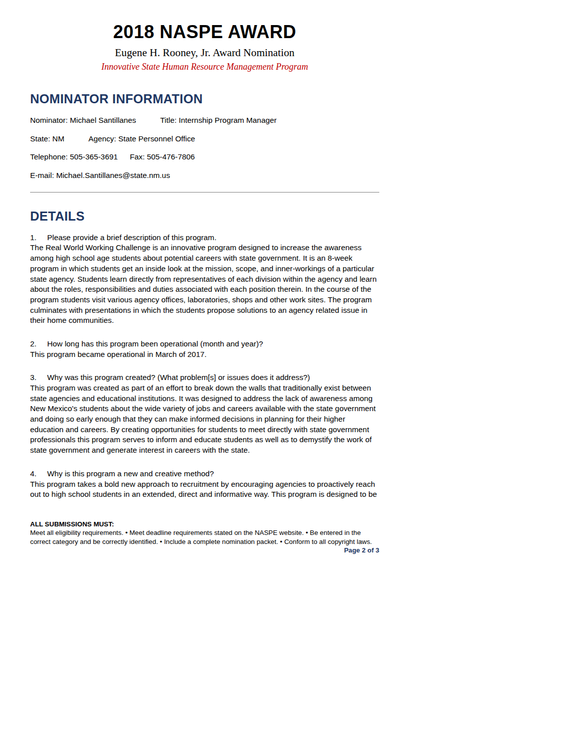2018 NASPE AWARD
Eugene H. Rooney, Jr. Award Nomination
Innovative State Human Resource Management Program
NOMINATOR INFORMATION
Nominator: Michael Santillanes Title: Internship Program Manager
State: NM Agency: State Personnel Office
Telephone: 505-365-3691 Fax: 505-476-7806
E-mail: Michael.Santillanes@state.nm.us
DETAILS
1. Please provide a brief description of this program.
The Real World Working Challenge is an innovative program designed to increase the awareness among high school age students about potential careers with state government. It is an 8-week program in which students get an inside look at the mission, scope, and inner-workings of a particular state agency. Students learn directly from representatives of each division within the agency and learn about the roles, responsibilities and duties associated with each position therein. In the course of the program students visit various agency offices, laboratories, shops and other work sites. The program culminates with presentations in which the students propose solutions to an agency related issue in their home communities.
2. How long has this program been operational (month and year)?
This program became operational in March of 2017.
3. Why was this program created? (What problem[s] or issues does it address?)
This program was created as part of an effort to break down the walls that traditionally exist between state agencies and educational institutions. It was designed to address the lack of awareness among New Mexico's students about the wide variety of jobs and careers available with the state government and doing so early enough that they can make informed decisions in planning for their higher education and careers. By creating opportunities for students to meet directly with state government professionals this program serves to inform and educate students as well as to demystify the work of state government and generate interest in careers with the state.
4. Why is this program a new and creative method?
This program takes a bold new approach to recruitment by encouraging agencies to proactively reach out to high school students in an extended, direct and informative way. This program is designed to be
ALL SUBMISSIONS MUST:
Meet all eligibility requirements. • Meet deadline requirements stated on the NASPE website. • Be entered in the correct category and be correctly identified. • Include a complete nomination packet. • Conform to all copyright laws. Page 2 of 3